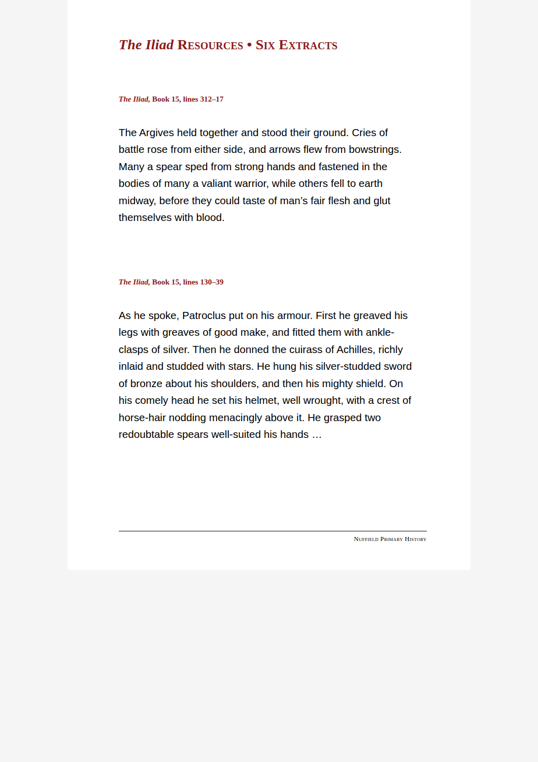The Iliad Resources • Six Extracts
The Iliad, Book 15, lines 312–17
The Argives held together and stood their ground. Cries of battle rose from either side, and arrows flew from bowstrings. Many a spear sped from strong hands and fastened in the bodies of many a valiant warrior, while others fell to earth midway, before they could taste of man’s fair flesh and glut themselves with blood.
The Iliad, Book 15, lines 130–39
As he spoke, Patroclus put on his armour. First he greaved his legs with greaves of good make, and fitted them with ankle-clasps of silver. Then he donned the cuirass of Achilles, richly inlaid and studded with stars. He hung his silver-studded sword of bronze about his shoulders, and then his mighty shield. On his comely head he set his helmet, well wrought, with a crest of horse-hair nodding menacingly above it. He grasped two redoubtable spears well-suited his hands …
Nuffield Primary History